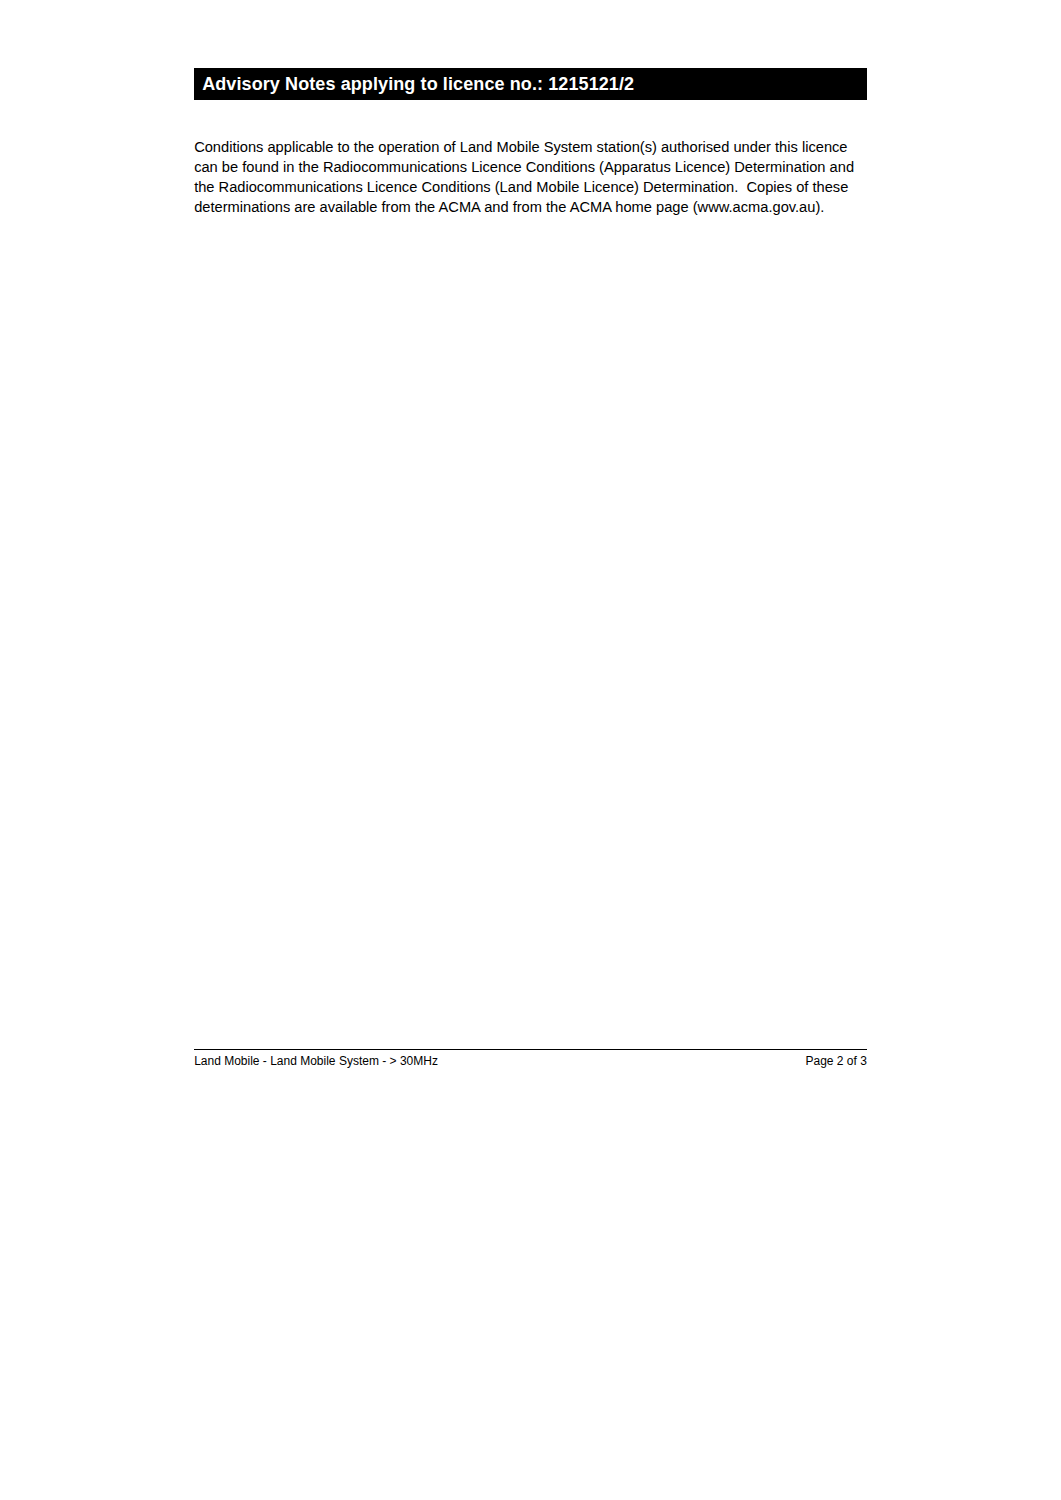Advisory Notes applying to licence no.: 1215121/2
Conditions applicable to the operation of Land Mobile System station(s) authorised under this licence can be found in the Radiocommunications Licence Conditions (Apparatus Licence) Determination and the Radiocommunications Licence Conditions (Land Mobile Licence) Determination. Copies of these determinations are available from the ACMA and from the ACMA home page (www.acma.gov.au).
Land Mobile - Land Mobile System - > 30MHz
Page 2 of 3